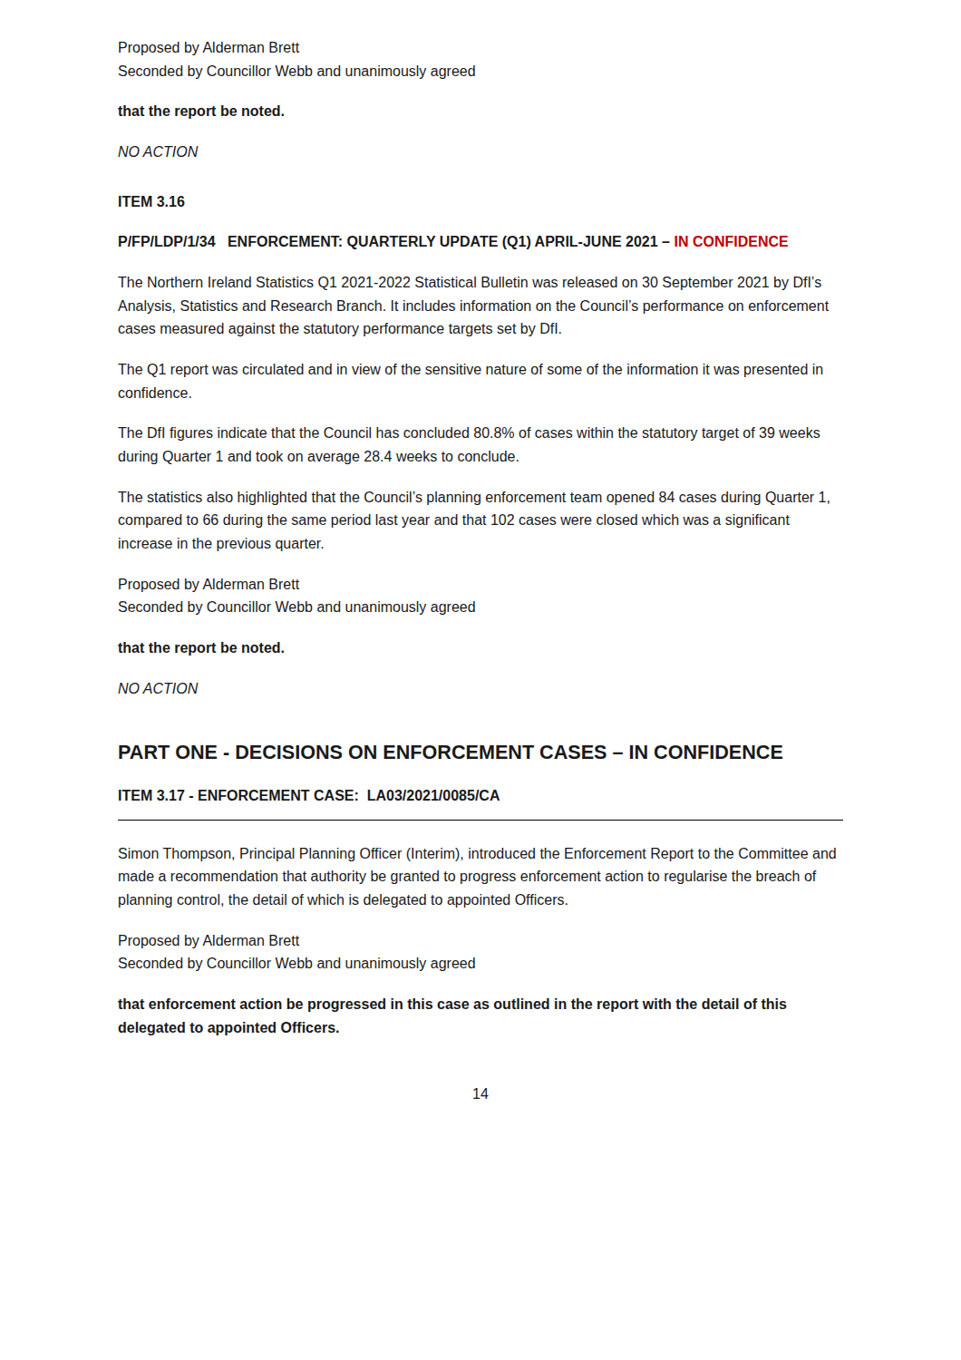Proposed by Alderman Brett Seconded by Councillor Webb and unanimously agreed
that the report be noted.
NO ACTION
ITEM 3.16
P/FP/LDP/1/34 ENFORCEMENT: QUARTERLY UPDATE (Q1) APRIL-JUNE 2021 – IN CONFIDENCE
The Northern Ireland Statistics Q1 2021-2022 Statistical Bulletin was released on 30 September 2021 by DfI’s Analysis, Statistics and Research Branch. It includes information on the Council’s performance on enforcement cases measured against the statutory performance targets set by DfI.
The Q1 report was circulated and in view of the sensitive nature of some of the information it was presented in confidence.
The DfI figures indicate that the Council has concluded 80.8% of cases within the statutory target of 39 weeks during Quarter 1 and took on average 28.4 weeks to conclude.
The statistics also highlighted that the Council’s planning enforcement team opened 84 cases during Quarter 1, compared to 66 during the same period last year and that 102 cases were closed which was a significant increase in the previous quarter.
Proposed by Alderman Brett Seconded by Councillor Webb and unanimously agreed
that the report be noted.
NO ACTION
PART ONE - DECISIONS ON ENFORCEMENT CASES – IN CONFIDENCE
ITEM 3.17 - ENFORCEMENT CASE: LA03/2021/0085/CA
Simon Thompson, Principal Planning Officer (Interim), introduced the Enforcement Report to the Committee and made a recommendation that authority be granted to progress enforcement action to regularise the breach of planning control, the detail of which is delegated to appointed Officers.
Proposed by Alderman Brett Seconded by Councillor Webb and unanimously agreed
that enforcement action be progressed in this case as outlined in the report with the detail of this delegated to appointed Officers.
14